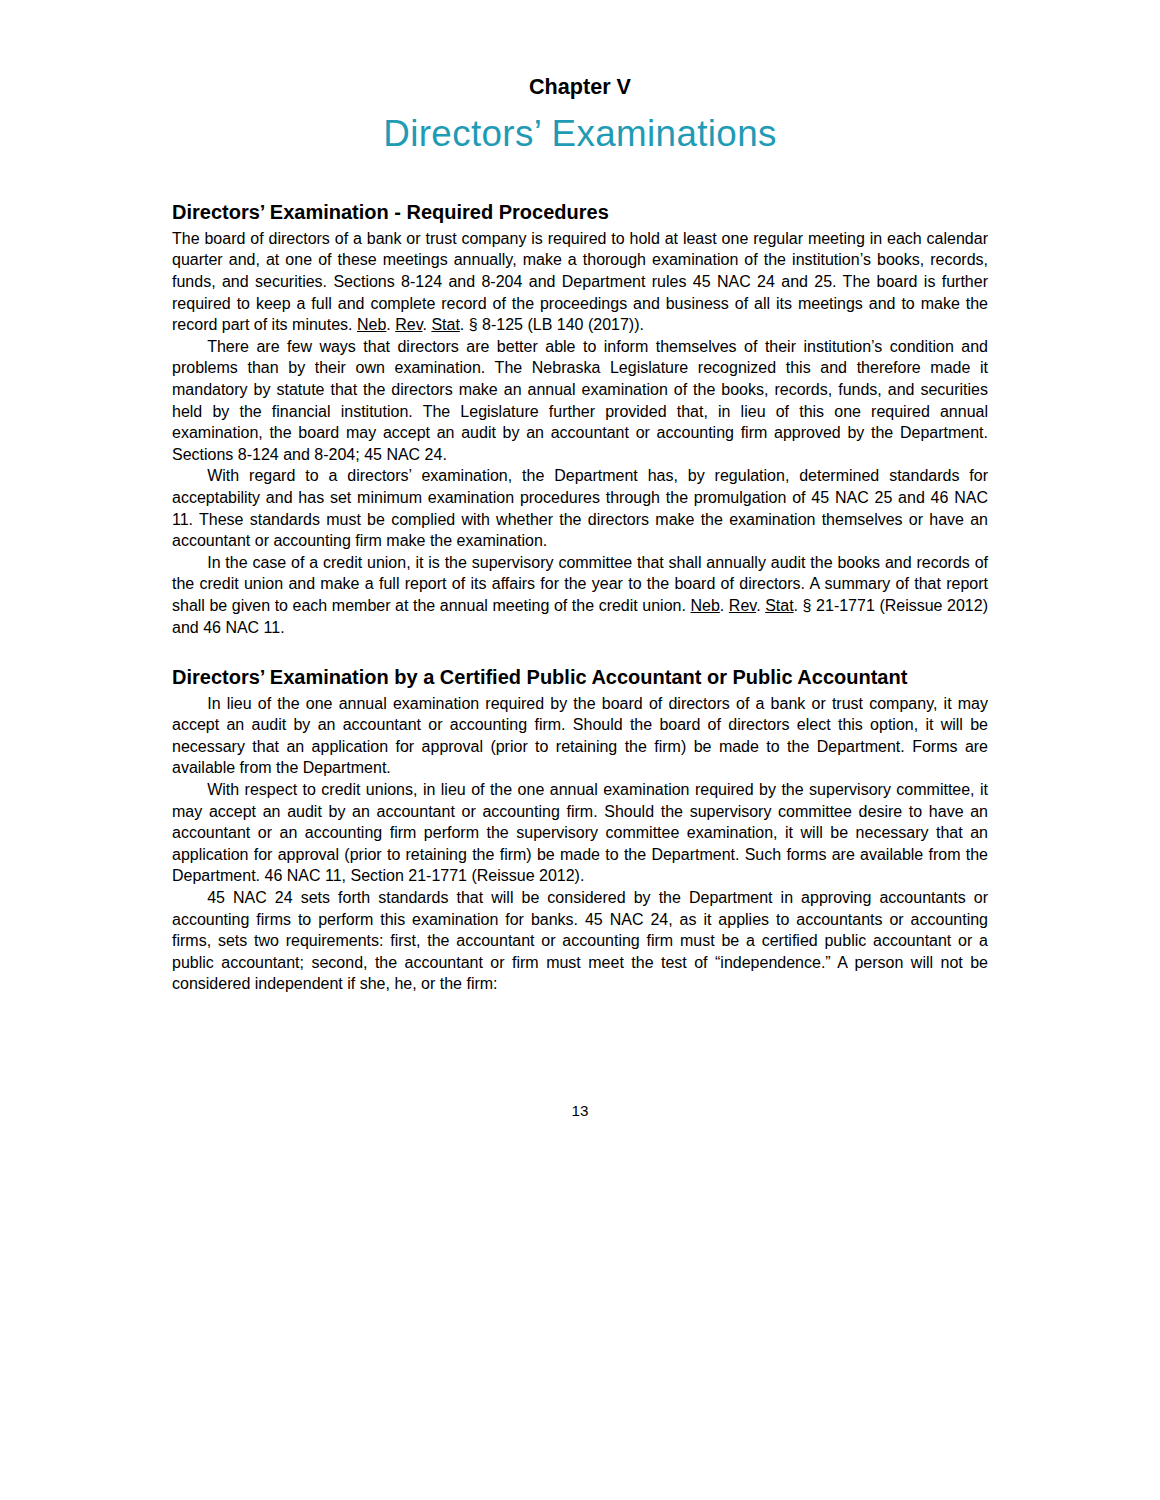Chapter V
Directors’ Examinations
Directors’ Examination - Required Procedures
The board of directors of a bank or trust company is required to hold at least one regular meeting in each calendar quarter and, at one of these meetings annually, make a thorough examination of the institution’s books, records, funds, and securities. Sections 8-124 and 8-204 and Department rules 45 NAC 24 and 25. The board is further required to keep a full and complete record of the proceedings and business of all its meetings and to make the record part of its minutes. Neb. Rev. Stat. § 8-125 (LB 140 (2017)).
There are few ways that directors are better able to inform themselves of their institution’s condition and problems than by their own examination. The Nebraska Legislature recognized this and therefore made it mandatory by statute that the directors make an annual examination of the books, records, funds, and securities held by the financial institution. The Legislature further provided that, in lieu of this one required annual examination, the board may accept an audit by an accountant or accounting firm approved by the Department. Sections 8-124 and 8-204; 45 NAC 24.
With regard to a directors’ examination, the Department has, by regulation, determined standards for acceptability and has set minimum examination procedures through the promulgation of 45 NAC 25 and 46 NAC 11. These standards must be complied with whether the directors make the examination themselves or have an accountant or accounting firm make the examination.
In the case of a credit union, it is the supervisory committee that shall annually audit the books and records of the credit union and make a full report of its affairs for the year to the board of directors. A summary of that report shall be given to each member at the annual meeting of the credit union. Neb. Rev. Stat. § 21-1771 (Reissue 2012) and 46 NAC 11.
Directors’ Examination by a Certified Public Accountant or Public Accountant
In lieu of the one annual examination required by the board of directors of a bank or trust company, it may accept an audit by an accountant or accounting firm. Should the board of directors elect this option, it will be necessary that an application for approval (prior to retaining the firm) be made to the Department. Forms are available from the Department.
With respect to credit unions, in lieu of the one annual examination required by the supervisory committee, it may accept an audit by an accountant or accounting firm. Should the supervisory committee desire to have an accountant or an accounting firm perform the supervisory committee examination, it will be necessary that an application for approval (prior to retaining the firm) be made to the Department. Such forms are available from the Department. 46 NAC 11, Section 21-1771 (Reissue 2012).
45 NAC 24 sets forth standards that will be considered by the Department in approving accountants or accounting firms to perform this examination for banks. 45 NAC 24, as it applies to accountants or accounting firms, sets two requirements: first, the accountant or accounting firm must be a certified public accountant or a public accountant; second, the accountant or firm must meet the test of “independence.” A person will not be considered independent if she, he, or the firm:
13